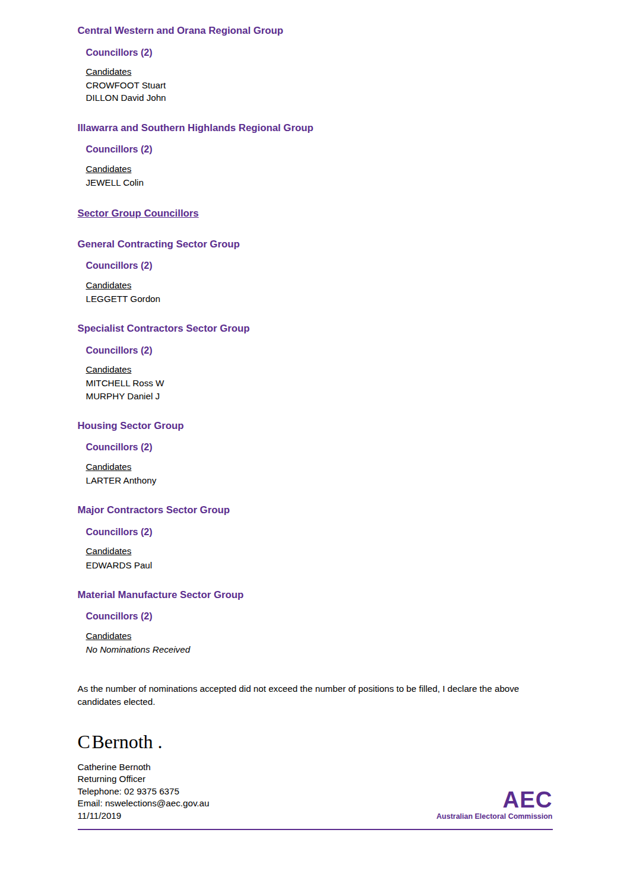Central Western and Orana Regional Group
Councillors (2)
Candidates
CROWFOOT Stuart
DILLON David John
Illawarra and Southern Highlands Regional Group
Councillors (2)
Candidates
JEWELL Colin
Sector Group Councillors
General Contracting Sector Group
Councillors (2)
Candidates
LEGGETT Gordon
Specialist Contractors Sector Group
Councillors (2)
Candidates
MITCHELL Ross W
MURPHY Daniel J
Housing Sector Group
Councillors (2)
Candidates
LARTER Anthony
Major Contractors Sector Group
Councillors (2)
Candidates
EDWARDS Paul
Material Manufacture Sector Group
Councillors (2)
Candidates
No Nominations Received
As the number of nominations accepted did not exceed the number of positions to be filled, I declare the above candidates elected.
C Bernoth .
Catherine Bernoth
Returning Officer
Telephone: 02 9375 6375
Email: nswelections@aec.gov.au
11/11/2019
AEC
Australian Electoral Commission